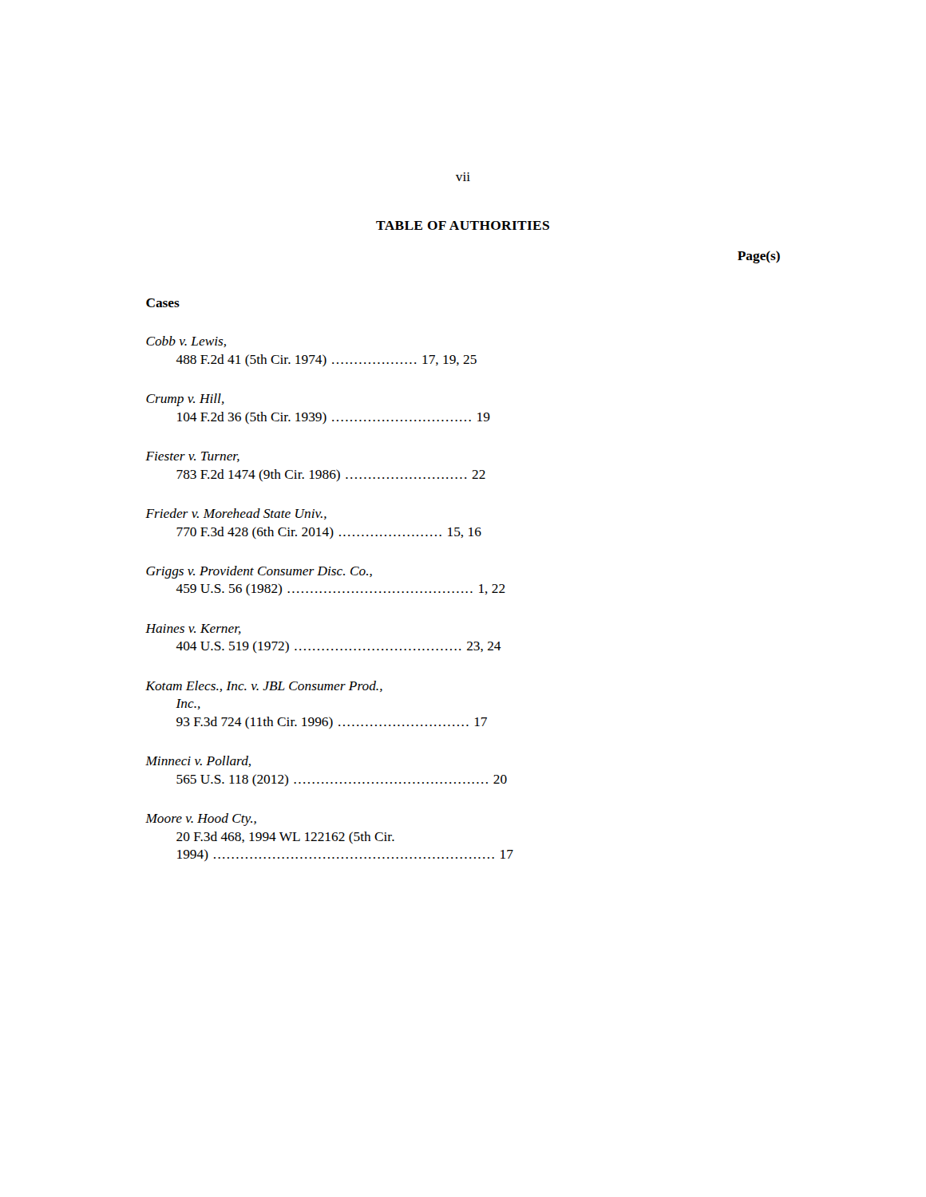vii
TABLE OF AUTHORITIES
Page(s)
Cases
Cobb v. Lewis,
488 F.2d 41 (5th Cir. 1974) ................... 17, 19, 25
Crump v. Hill,
104 F.2d 36 (5th Cir. 1939) ............................... 19
Fiester v. Turner,
783 F.2d 1474 (9th Cir. 1986) ........................... 22
Frieder v. Morehead State Univ.,
770 F.3d 428 (6th Cir. 2014) ....................... 15, 16
Griggs v. Provident Consumer Disc. Co.,
459 U.S. 56 (1982) ......................................... 1, 22
Haines v. Kerner,
404 U.S. 519 (1972) ..................................... 23, 24
Kotam Elecs., Inc. v. JBL Consumer Prod.,
Inc.,
93 F.3d 724 (11th Cir. 1996) ............................. 17
Minneci v. Pollard,
565 U.S. 118 (2012) ........................................... 20
Moore v. Hood Cty.,
20 F.3d 468, 1994 WL 122162 (5th Cir.
1994) .............................................................. 17